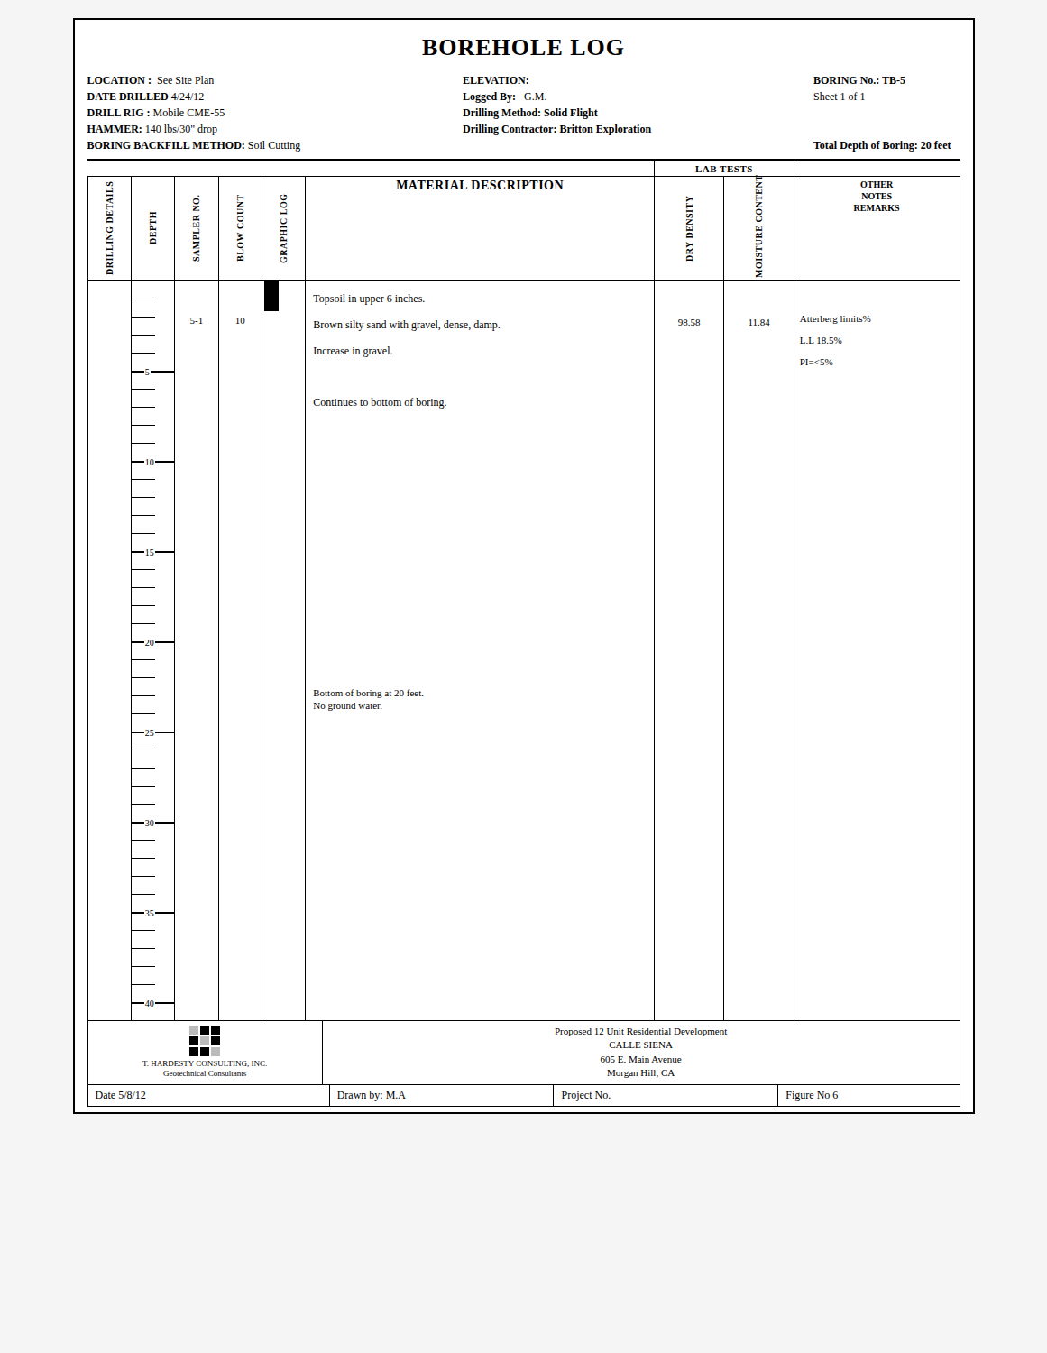BOREHOLE LOG
LOCATION : See Site Plan
DATE DRILLED 4/24/12
DRILL RIG : Mobile CME-55
HAMMER: 140 lbs/30" drop
BORING BACKFILL METHOD: Soil Cutting
ELEVATION:
Logged By: G.M.
Drilling Method: Solid Flight
Drilling Contractor: Britton Exploration
BORING No.: TB-5
Sheet 1 of 1
Total Depth of Boring: 20 feet
| | LAB TESTS | |
| --- | --- | --- |
| DRILLING DETAILS | DEPTH | SAMPLER NO. | BLOW COUNT | GRAPHIC LOG | MATERIAL DESCRIPTION | DRY DENSITY | MOISTURE CONTENT | OTHER NOTES REMARKS |
| | 5 10 15 20 25 30 35 40 | 5-1 | 10 | | Topsoil in upper 6 inches. Brown silty sand with gravel, dense, damp. Increase in gravel. Continues to bottom of boring. Bottom of boring at 20 feet. No ground water. | 98.58 | 11.84 | Atterberg limits% L.L 18.5% PI=<5% |
T. HARDESTY CONSULTING, INC.
Geotechnical Consultants
Proposed 12 Unit Residential Development
CALLE SIENA
605 E. Main Avenue
Morgan Hill, CA
Date 5/8/12
Drawn by: M.A
Project No.
Figure No 6